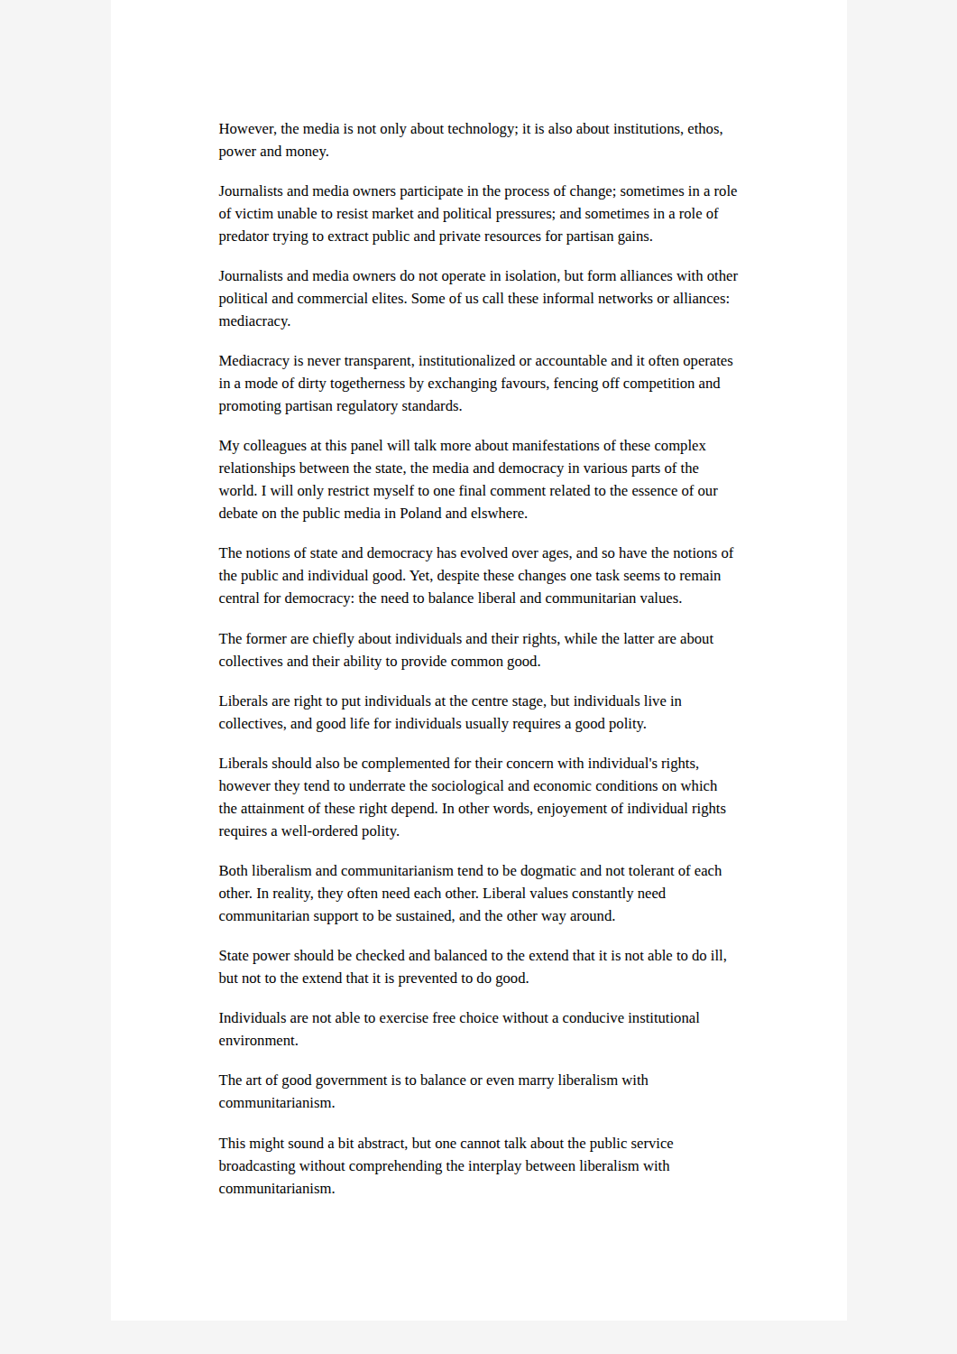However, the media is not only about technology; it is also about institutions, ethos, power and money.
Journalists and media owners participate in the process of change; sometimes in a role of victim unable to resist market and political pressures; and sometimes in a role of predator trying to extract public and private resources for partisan gains.
Journalists and media owners do not operate in isolation, but form alliances with other political and commercial elites. Some of us call these informal networks or alliances: mediacracy.
Mediacracy is never transparent, institutionalized or accountable and it often operates in a mode of dirty togetherness by exchanging favours, fencing off competition and promoting partisan regulatory standards.
My colleagues at this panel will talk more about manifestations of these complex relationships between the state, the media and democracy in various parts of the world. I will only restrict myself to one final comment related to the essence of our debate on the public media in Poland and elswhere.
The notions of state and democracy has evolved over ages, and so have the notions of the public and individual good. Yet, despite these changes one task seems to remain central for democracy: the need to balance liberal and communitarian values.
The former are chiefly about individuals and their rights, while the latter are about collectives and their ability to provide common good.
Liberals are right to put individuals at the centre stage, but individuals live in collectives, and good life for individuals usually requires a good polity.
Liberals should also be complemented for their concern with individual's rights, however they tend to underrate the sociological and economic conditions on which the attainment of these right depend. In other words, enjoyement of individual rights requires a well-ordered polity.
Both liberalism and communitarianism tend to be dogmatic and not tolerant of each other. In reality, they often need each other. Liberal values constantly need communitarian support to be sustained, and the other way around.
State power should be checked and balanced to the extend that it is not able to do ill, but not to the extend that it is prevented to do good.
Individuals are not able to exercise free choice without a conducive institutional environment.
The art of good government is to balance or even marry liberalism with communitarianism.
This might sound a bit abstract, but one cannot talk about the public service broadcasting without comprehending the interplay between liberalism with communitarianism.